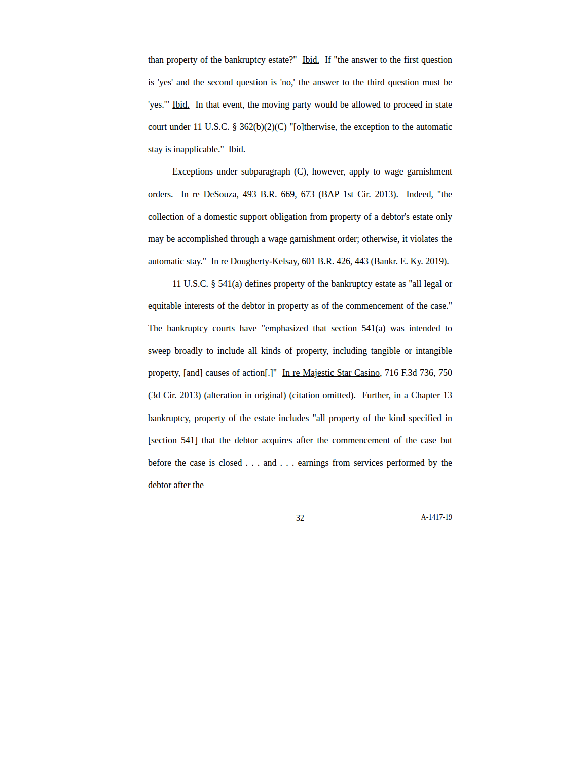than property of the bankruptcy estate?" Ibid. If "the answer to the first question is 'yes' and the second question is 'no,' the answer to the third question must be 'yes.'" Ibid. In that event, the moving party would be allowed to proceed in state court under 11 U.S.C. § 362(b)(2)(C) "[o]therwise, the exception to the automatic stay is inapplicable." Ibid.
Exceptions under subparagraph (C), however, apply to wage garnishment orders. In re DeSouza, 493 B.R. 669, 673 (BAP 1st Cir. 2013). Indeed, "the collection of a domestic support obligation from property of a debtor's estate only may be accomplished through a wage garnishment order; otherwise, it violates the automatic stay." In re Dougherty-Kelsay, 601 B.R. 426, 443 (Bankr. E. Ky. 2019).
11 U.S.C. § 541(a) defines property of the bankruptcy estate as "all legal or equitable interests of the debtor in property as of the commencement of the case." The bankruptcy courts have "emphasized that section 541(a) was intended to sweep broadly to include all kinds of property, including tangible or intangible property, [and] causes of action[.]" In re Majestic Star Casino, 716 F.3d 736, 750 (3d Cir. 2013) (alteration in original) (citation omitted). Further, in a Chapter 13 bankruptcy, property of the estate includes "all property of the kind specified in [section 541] that the debtor acquires after the commencement of the case but before the case is closed . . . and . . . earnings from services performed by the debtor after the
32 A-1417-19